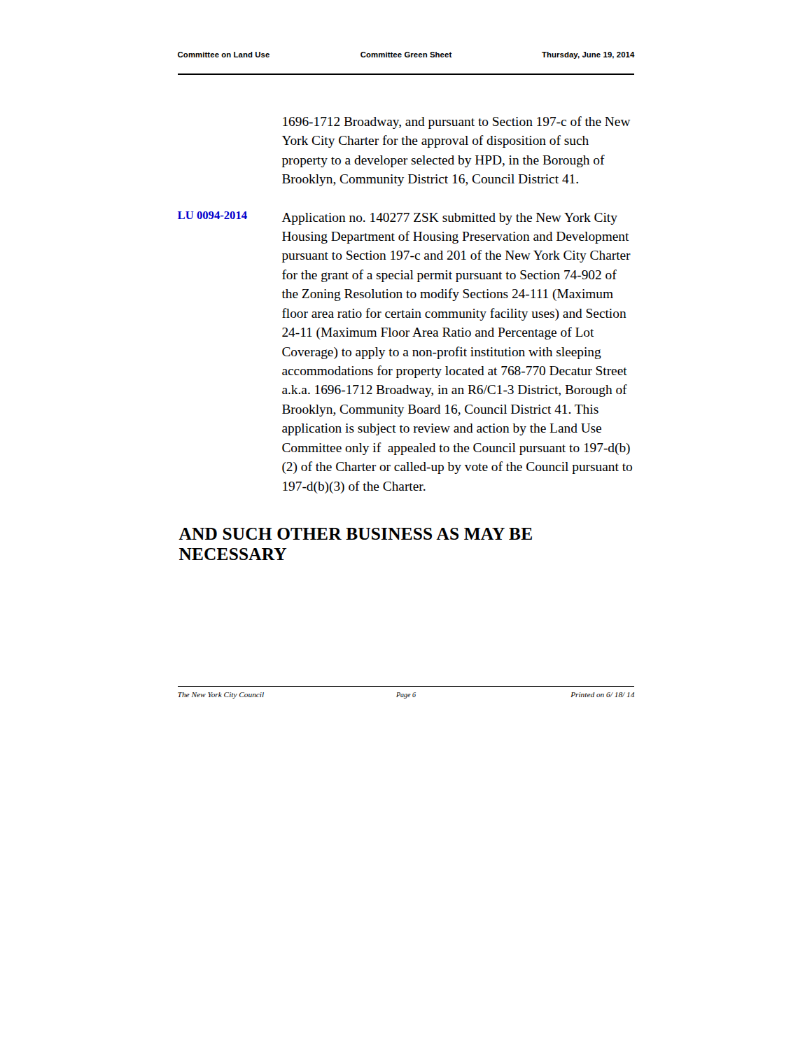Committee on Land Use
Committee Green Sheet
Thursday, June 19, 2014
1696-1712 Broadway, and pursuant to Section 197-c of the New York City Charter for the approval of disposition of such property to a developer selected by HPD, in the Borough of Brooklyn, Community District 16, Council District 41.
LU 0094-2014
Application no. 140277 ZSK submitted by the New York City Housing Department of Housing Preservation and Development pursuant to Section 197-c and 201 of the New York City Charter for the grant of a special permit pursuant to Section 74-902 of the Zoning Resolution to modify Sections 24-111 (Maximum floor area ratio for certain community facility uses) and Section 24-11 (Maximum Floor Area Ratio and Percentage of Lot Coverage) to apply to a non-profit institution with sleeping accommodations for property located at 768-770 Decatur Street a.k.a. 1696-1712 Broadway, in an R6/C1-3 District, Borough of Brooklyn, Community Board 16, Council District 41. This application is subject to review and action by the Land Use Committee only if appealed to the Council pursuant to 197-d(b)(2) of the Charter or called-up by vote of the Council pursuant to 197-d(b)(3) of the Charter.
AND SUCH OTHER BUSINESS AS MAY BE NECESSARY
The New York City Council
Page 6
Printed on 6/ 18/ 14